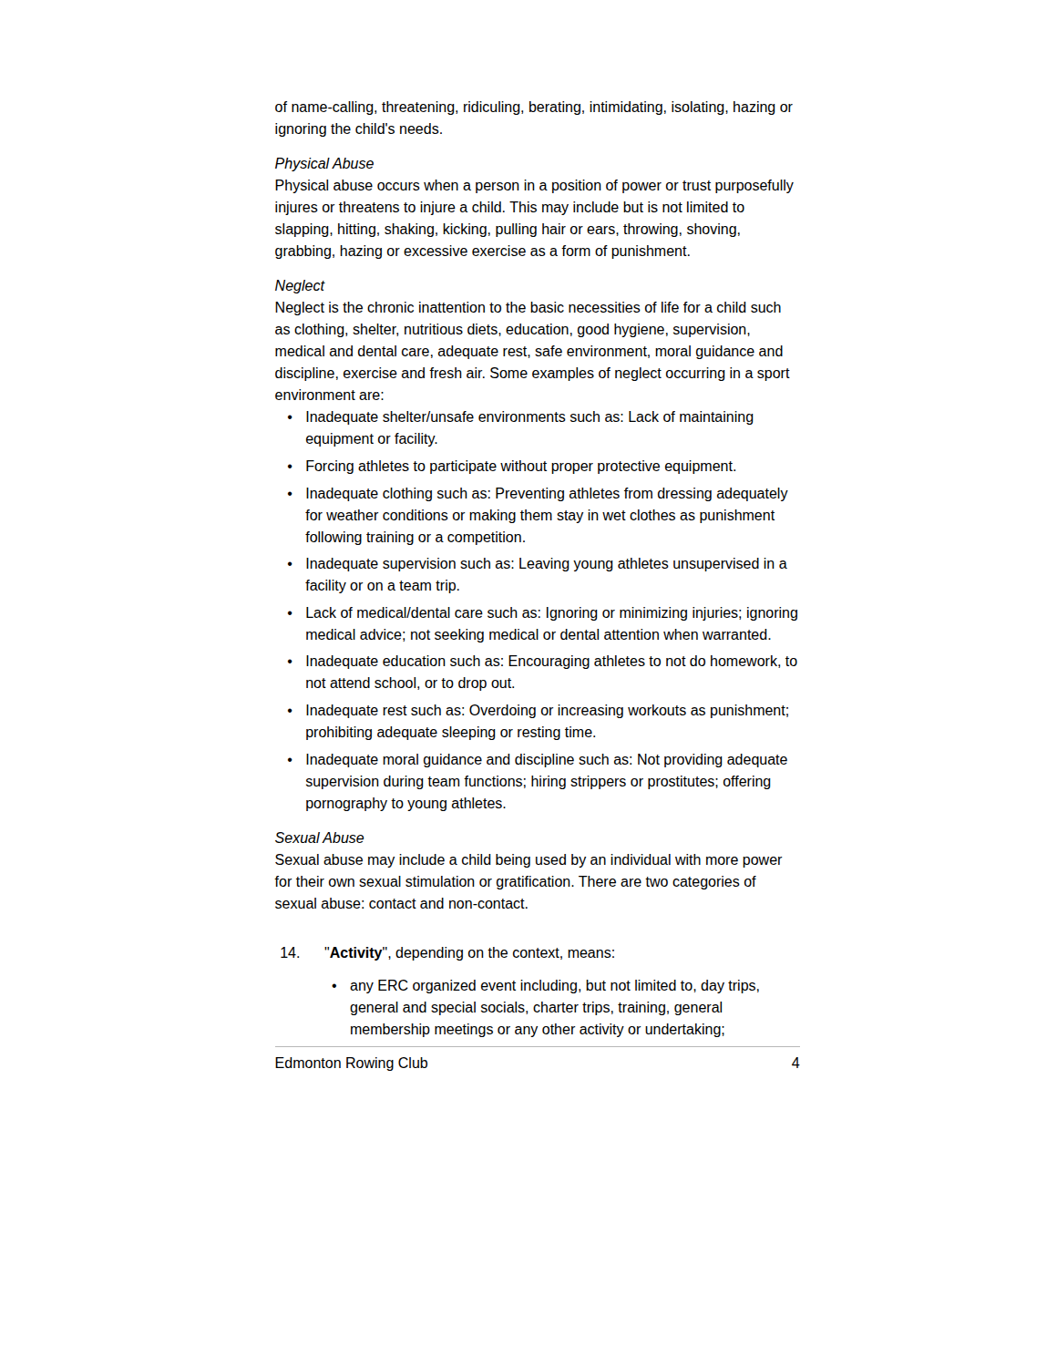of name-calling, threatening, ridiculing, berating, intimidating, isolating, hazing or ignoring the child's needs.
Physical Abuse
Physical abuse occurs when a person in a position of power or trust purposefully injures or threatens to injure a child. This may include but is not limited to slapping, hitting, shaking, kicking, pulling hair or ears, throwing, shoving, grabbing, hazing or excessive exercise as a form of punishment.
Neglect
Neglect is the chronic inattention to the basic necessities of life for a child such as clothing, shelter, nutritious diets, education, good hygiene, supervision, medical and dental care, adequate rest, safe environment, moral guidance and discipline, exercise and fresh air. Some examples of neglect occurring in a sport environment are:
Inadequate shelter/unsafe environments such as: Lack of maintaining equipment or facility.
Forcing athletes to participate without proper protective equipment.
Inadequate clothing such as: Preventing athletes from dressing adequately for weather conditions or making them stay in wet clothes as punishment following training or a competition.
Inadequate supervision such as: Leaving young athletes unsupervised in a facility or on a team trip.
Lack of medical/dental care such as: Ignoring or minimizing injuries; ignoring medical advice; not seeking medical or dental attention when warranted.
Inadequate education such as: Encouraging athletes to not do homework, to not attend school, or to drop out.
Inadequate rest such as: Overdoing or increasing workouts as punishment; prohibiting adequate sleeping or resting time.
Inadequate moral guidance and discipline such as: Not providing adequate supervision during team functions; hiring strippers or prostitutes; offering pornography to young athletes.
Sexual Abuse
Sexual abuse may include a child being used by an individual with more power for their own sexual stimulation or gratification. There are two categories of sexual abuse: contact and non-contact.
14.
"Activity", depending on the context, means:
any ERC organized event including, but not limited to, day trips, general and special socials, charter trips, training, general membership meetings or any other activity or undertaking;
Edmonton Rowing Club 4